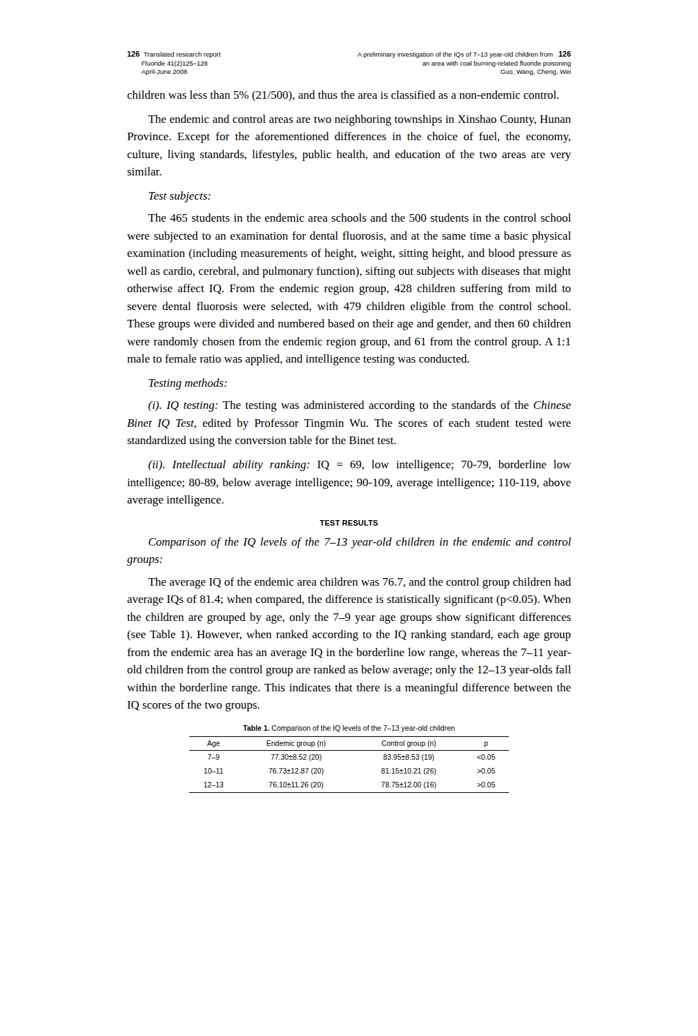126 Translated research report Fluoride 41(2)125–128 April-June 2008
A preliminary investigation of the IQs of 7–13 year-old children from 126 an area with coal burning-related fluoride poisoning Guo, Wang, Cheng, Wei
children was less than 5% (21/500), and thus the area is classified as a non-endemic control.
The endemic and control areas are two neighboring townships in Xinshao County, Hunan Province. Except for the aforementioned differences in the choice of fuel, the economy, culture, living standards, lifestyles, public health, and education of the two areas are very similar.
Test subjects:
The 465 students in the endemic area schools and the 500 students in the control school were subjected to an examination for dental fluorosis, and at the same time a basic physical examination (including measurements of height, weight, sitting height, and blood pressure as well as cardio, cerebral, and pulmonary function), sifting out subjects with diseases that might otherwise affect IQ. From the endemic region group, 428 children suffering from mild to severe dental fluorosis were selected, with 479 children eligible from the control school. These groups were divided and numbered based on their age and gender, and then 60 children were randomly chosen from the endemic region group, and 61 from the control group. A 1:1 male to female ratio was applied, and intelligence testing was conducted.
Testing methods:
(i). IQ testing: The testing was administered according to the standards of the Chinese Binet IQ Test, edited by Professor Tingmin Wu. The scores of each student tested were standardized using the conversion table for the Binet test.
(ii). Intellectual ability ranking: IQ = 69, low intelligence; 70-79, borderline low intelligence; 80-89, below average intelligence; 90-109, average intelligence; 110-119, above average intelligence.
TEST RESULTS
Comparison of the IQ levels of the 7–13 year-old children in the endemic and control groups:
The average IQ of the endemic area children was 76.7, and the control group children had average IQs of 81.4; when compared, the difference is statistically significant (p<0.05). When the children are grouped by age, only the 7–9 year age groups show significant differences (see Table 1). However, when ranked according to the IQ ranking standard, each age group from the endemic area has an average IQ in the borderline low range, whereas the 7–11 year-old children from the control group are ranked as below average; only the 12–13 year-olds fall within the borderline range. This indicates that there is a meaningful difference between the IQ scores of the two groups.
Table 1. Comparison of the IQ levels of the 7–13 year-old children
| Age | Endemic group (n) | Control group (n) | p |
| --- | --- | --- | --- |
| 7–9 | 77.30±8.52 (20) | 83.95±8.53 (19) | <0.05 |
| 10–11 | 76.73±12.87 (20) | 81.15±10.21 (26) | >0.05 |
| 12–13 | 76.10±11.26 (20) | 78.75±12.00 (16) | >0.05 |